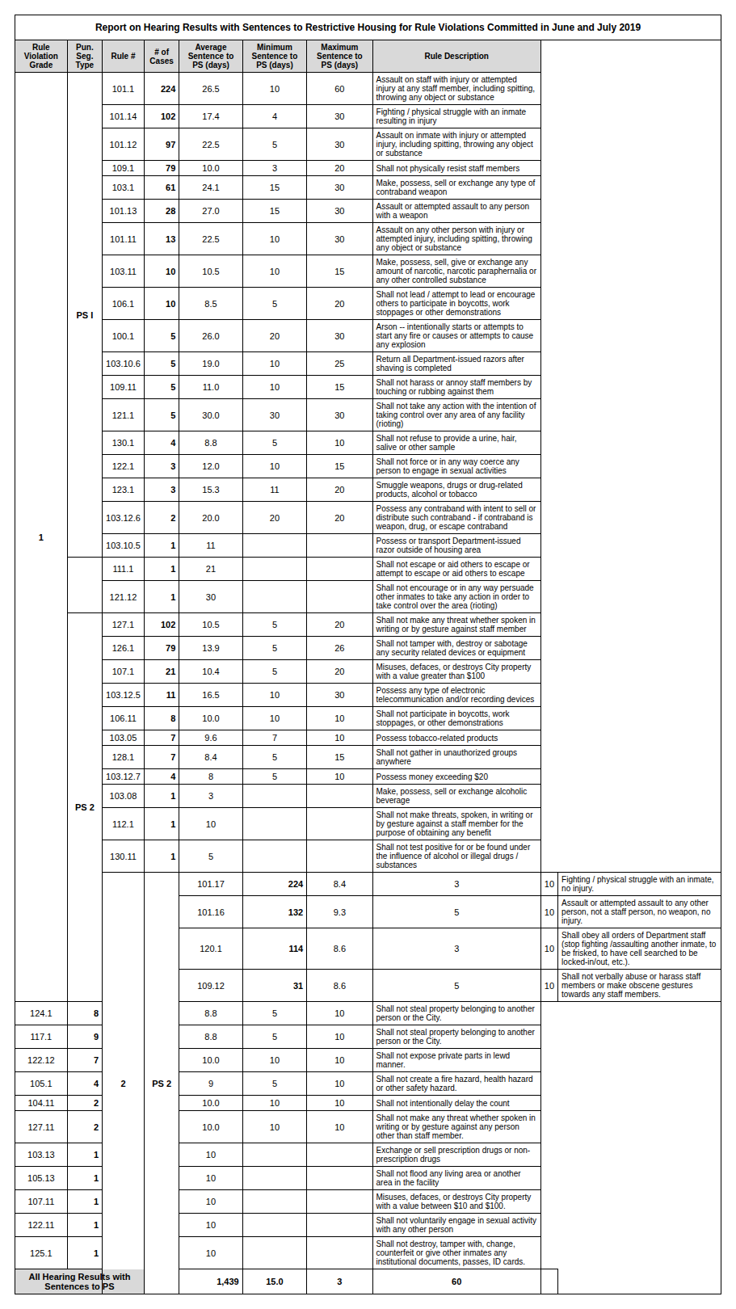Report on Hearing Results with Sentences to Restrictive Housing for Rule Violations Committed in June and July 2019
| Rule Violation Grade | Pun. Seg. Type | Rule # | # of Cases | Average Sentence to PS (days) | Minimum Sentence to PS (days) | Maximum Sentence to PS (days) | Rule Description |
| --- | --- | --- | --- | --- | --- | --- | --- |
| 1 | PS I | 101.1 | 224 | 26.5 | 10 | 60 | Assault on staff with injury or attempted injury at any staff member, including spitting, throwing any object or substance |
| 101.14 | 102 | 17.4 | 4 | 30 | Fighting / physical struggle with an inmate resulting in injury |
| 101.12 | 97 | 22.5 | 5 | 30 | Assault on inmate with injury or attempted injury, including spitting, throwing any object or substance |
| 109.1 | 79 | 10.0 | 3 | 20 | Shall not physically resist staff members |
| 103.1 | 61 | 24.1 | 15 | 30 | Make, possess, sell or exchange any type of contraband weapon |
| 101.13 | 28 | 27.0 | 15 | 30 | Assault or attempted assault to any person with a weapon |
| 101.11 | 13 | 22.5 | 10 | 30 | Assault on any other person with injury or attempted injury, including spitting, throwing any object or substance |
| 103.11 | 10 | 10.5 | 10 | 15 | Make, possess, sell, give or exchange any amount of narcotic, narcotic paraphernalia or any other controlled substance |
| 106.1 | 10 | 8.5 | 5 | 20 | Shall not lead / attempt to lead or encourage others to participate in boycotts, work stoppages or other demonstrations |
| 100.1 | 5 | 26.0 | 20 | 30 | Arson -- intentionally starts or attempts to start any fire or causes or attempts to cause any explosion |
| 103.10.6 | 5 | 19.0 | 10 | 25 | Return all Department-issued razors after shaving is completed |
| 109.11 | 5 | 11.0 | 10 | 15 | Shall not harass or annoy staff members by touching or rubbing against them |
| 121.1 | 5 | 30.0 | 30 | 30 | Shall not take any action with the intention of taking control over any area of any facility (rioting) |
| 130.1 | 4 | 8.8 | 5 | 10 | Shall not refuse to provide a urine, hair, salive or other sample |
| 122.1 | 3 | 12.0 | 10 | 15 | Shall not force or in any way coerce any person to engage in sexual activities |
| 123.1 | 3 | 15.3 | 11 | 20 | Smuggle weapons, drugs or drug-related products, alcohol or tobacco |
| 103.12.6 | 2 | 20.0 | 20 | 20 | Possess any contraband with intent to sell or distribute such contraband - if contraband is weapon, drug, or escape contraband |
| 103.10.5 | 1 | 11 | | | Possess or transport Department-issued razor outside of housing area |
| | 111.1 | 1 | 21 | | | Shall not escape or aid others to escape or attempt to escape or aid others to escape |
| 121.12 | 1 | 30 | | | Shall not encourage or in any way persuade other inmates to take any action in order to take control over the area (rioting) |
| PS 2 | 127.1 | 102 | 10.5 | 5 | 20 | Shall not make any threat whether spoken in writing or by gesture against staff member |
| 126.1 | 79 | 13.9 | 5 | 26 | Shall not tamper with, destroy or sabotage any security related devices or equipment |
| 107.1 | 21 | 10.4 | 5 | 20 | Misuses, defaces, or destroys City property with a value greater than $100 |
| 103.12.5 | 11 | 16.5 | 10 | 30 | Possess any type of electronic telecommunication and/or recording devices |
| 106.11 | 8 | 10.0 | 10 | 10 | Shall not participate in boycotts, work stoppages, or other demonstrations |
| 103.05 | 7 | 9.6 | 7 | 10 | Possess tobacco-related products |
| 128.1 | 7 | 8.4 | 5 | 15 | Shall not gather in unauthorized groups anywhere |
| 103.12.7 | 4 | 8 | 5 | 10 | Possess money exceeding $20 |
| 103.08 | 1 | 3 | | | Make, possess, sell or exchange alcoholic beverage |
| 112.1 | 1 | 10 | | | Shall not make threats, spoken, in writing or by gesture against a staff member for the purpose of obtaining any benefit |
| 130.11 | 1 | 5 | | | Shall not test positive for or be found under the influence of alcohol or illegal drugs / substances |
| 2 | PS 2 | 101.17 | 224 | 8.4 | 3 | 10 | Fighting / physical struggle with an inmate, no injury. |
| 101.16 | 132 | 9.3 | 5 | 10 | Assault or attempted assault to any other person, not a staff person, no weapon, no injury. |
| 120.1 | 114 | 8.6 | 3 | 10 | Shall obey all orders of Department staff (stop fighting /assaulting another inmate, to be frisked, to have cell searched to be locked-in/out, etc.). |
| 109.12 | 31 | 8.6 | 5 | 10 | Shall not verbally abuse or harass staff members or make obscene gestures towards any staff members. |
| 124.1 | 8 | 8.8 | 5 | 10 | Shall not steal property belonging to another person or the City. |
| 117.1 | 9 | 8.8 | 5 | 10 | Shall not steal property belonging to another person or the City. |
| 122.12 | 7 | 10.0 | 10 | 10 | Shall not expose private parts in lewd manner. |
| 105.1 | 4 | 9 | 5 | 10 | Shall not create a fire hazard, health hazard or other safety hazard. |
| 104.11 | 2 | 10.0 | 10 | 10 | Shall not intentionally delay the count |
| 127.11 | 2 | 10.0 | 10 | 10 | Shall not make any threat whether spoken in writing or by gesture against any person other than staff member. |
| 103.13 | 1 | 10 | | | Exchange or sell prescription drugs or non-prescription drugs |
| 105.13 | 1 | 10 | | | Shall not flood any living area or another area in the facility |
| 107.11 | 1 | 10 | | | Misuses, defaces, or destroys City property with a value between $10 and $100. |
| 122.11 | 1 | 10 | | | Shall not voluntarily engage in sexual activity with any other person |
| 125.1 | 1 | 10 | | | Shall not destroy, tamper with, change, counterfeit or give other inmates any institutional documents, passes, ID cards. |
| All Hearing Results with Sentences to PS | 1,439 | 15.0 | 3 | 60 | |